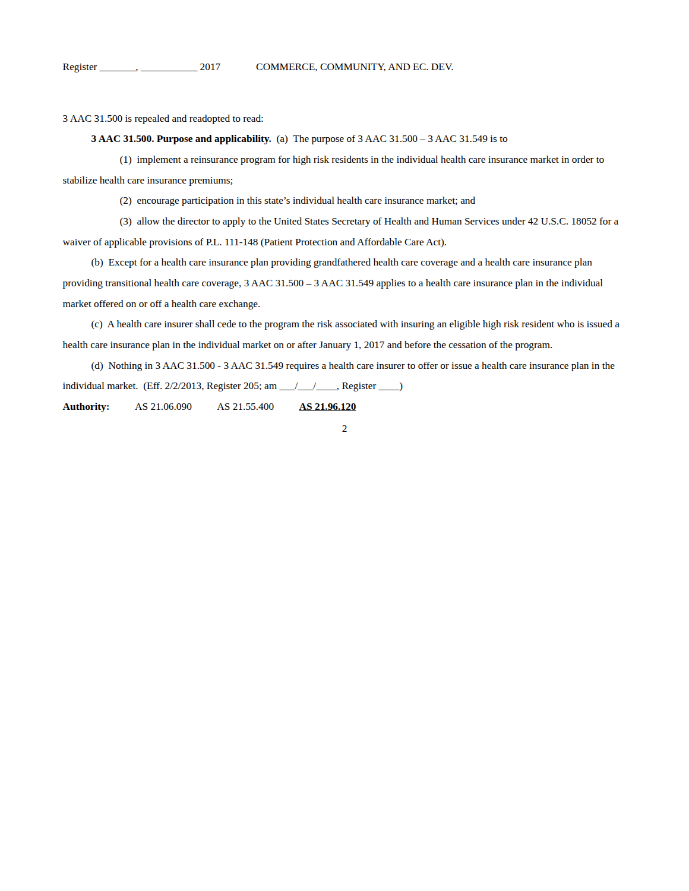Register _______, ___________ 2017 COMMERCE, COMMUNITY, AND EC. DEV.
3 AAC 31.500 is repealed and readopted to read:
3 AAC 31.500. Purpose and applicability. (a) The purpose of 3 AAC 31.500 – 3 AAC 31.549 is to
(1) implement a reinsurance program for high risk residents in the individual health care insurance market in order to stabilize health care insurance premiums;
(2) encourage participation in this state’s individual health care insurance market; and
(3) allow the director to apply to the United States Secretary of Health and Human Services under 42 U.S.C. 18052 for a waiver of applicable provisions of P.L. 111-148 (Patient Protection and Affordable Care Act).
(b) Except for a health care insurance plan providing grandfathered health care coverage and a health care insurance plan providing transitional health care coverage, 3 AAC 31.500 – 3 AAC 31.549 applies to a health care insurance plan in the individual market offered on or off a health care exchange.
(c) A health care insurer shall cede to the program the risk associated with insuring an eligible high risk resident who is issued a health care insurance plan in the individual market on or after January 1, 2017 and before the cessation of the program.
(d) Nothing in 3 AAC 31.500 - 3 AAC 31.549 requires a health care insurer to offer or issue a health care insurance plan in the individual market. (Eff. 2/2/2013, Register 205; am ___/___/____, Register ____)
Authority: AS 21.06.090 AS 21.55.400 AS 21.96.120
2